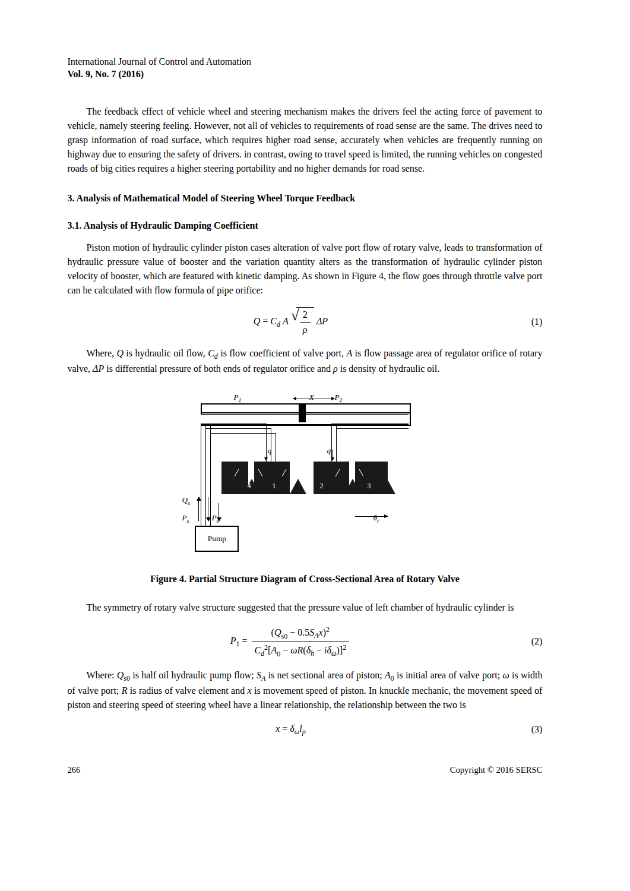International Journal of Control and Automation
Vol. 9, No. 7 (2016)
The feedback effect of vehicle wheel and steering mechanism makes the drivers feel the acting force of pavement to vehicle, namely steering feeling. However, not all of vehicles to requirements of road sense are the same. The drives need to grasp information of road surface, which requires higher road sense, accurately when vehicles are frequently running on highway due to ensuring the safety of drivers. in contrast, owing to travel speed is limited, the running vehicles on congested roads of big cities requires a higher steering portability and no higher demands for road sense.
3. Analysis of Mathematical Model of Steering Wheel Torque Feedback
3.1. Analysis of Hydraulic Damping Coefficient
Piston motion of hydraulic cylinder piston cases alteration of valve port flow of rotary valve, leads to transformation of hydraulic pressure value of booster and the variation quantity alters as the transformation of hydraulic cylinder piston velocity of booster, which are featured with kinetic damping. As shown in Figure 4, the flow goes through throttle valve port can be calculated with flow formula of pipe orifice:
Q = Cd A 2 ρ ΔP (1)
Where, Q is hydraulic oil flow, Cd is flow coefficient of valve port, A is flow passage area of regulator orifice of rotary valve, ΔP is differential pressure of both ends of regulator orifice and ρ is density of hydraulic oil.
P1
P2
X
q
q
4
1
2
3
Qs
Ps
Po
Pump
θr
Figure 4. Partial Structure Diagram of Cross-Sectional Area of Rotary Valve
The symmetry of rotary valve structure suggested that the pressure value of left chamber of hydraulic cylinder is
P1 = (Qs0 − 0.5SAx)2 Cd2[A0 − ωR(δh − iδω)]2 (2)
Where: Qs0 is half oil hydraulic pump flow; SA is net sectional area of piston; A0 is initial area of valve port; ω is width of valve port; R is radius of valve element and x is movement speed of piston. In knuckle mechanic, the movement speed of piston and steering speed of steering wheel have a linear relationship, the relationship between the two is
x = δωlp (3)
266 Copyright © 2016 SERSC